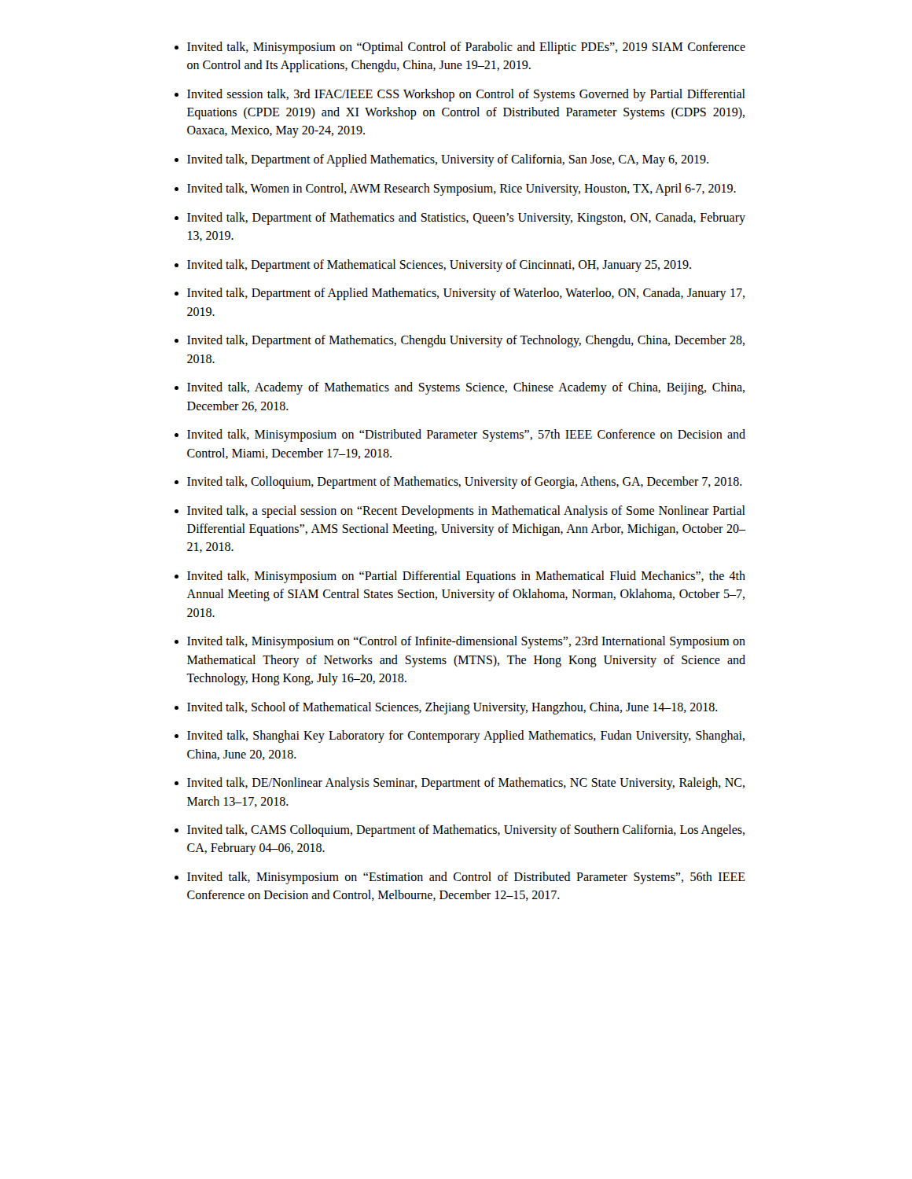Invited talk, Minisymposium on “Optimal Control of Parabolic and Elliptic PDEs”, 2019 SIAM Conference on Control and Its Applications, Chengdu, China, June 19–21, 2019.
Invited session talk, 3rd IFAC/IEEE CSS Workshop on Control of Systems Governed by Partial Differential Equations (CPDE 2019) and XI Workshop on Control of Distributed Parameter Systems (CDPS 2019), Oaxaca, Mexico, May 20-24, 2019.
Invited talk, Department of Applied Mathematics, University of California, San Jose, CA, May 6, 2019.
Invited talk, Women in Control, AWM Research Symposium, Rice University, Houston, TX, April 6-7, 2019.
Invited talk, Department of Mathematics and Statistics, Queen’s University, Kingston, ON, Canada, February 13, 2019.
Invited talk, Department of Mathematical Sciences, University of Cincinnati, OH, January 25, 2019.
Invited talk, Department of Applied Mathematics, University of Waterloo, Waterloo, ON, Canada, January 17, 2019.
Invited talk, Department of Mathematics, Chengdu University of Technology, Chengdu, China, December 28, 2018.
Invited talk, Academy of Mathematics and Systems Science, Chinese Academy of China, Beijing, China, December 26, 2018.
Invited talk, Minisymposium on “Distributed Parameter Systems”, 57th IEEE Conference on Decision and Control, Miami, December 17–19, 2018.
Invited talk, Colloquium, Department of Mathematics, University of Georgia, Athens, GA, December 7, 2018.
Invited talk, a special session on “Recent Developments in Mathematical Analysis of Some Nonlinear Partial Differential Equations”, AMS Sectional Meeting, University of Michigan, Ann Arbor, Michigan, October 20–21, 2018.
Invited talk, Minisymposium on “Partial Differential Equations in Mathematical Fluid Mechanics”, the 4th Annual Meeting of SIAM Central States Section, University of Oklahoma, Norman, Oklahoma, October 5–7, 2018.
Invited talk, Minisymposium on “Control of Infinite-dimensional Systems”, 23rd International Symposium on Mathematical Theory of Networks and Systems (MTNS), The Hong Kong University of Science and Technology, Hong Kong, July 16–20, 2018.
Invited talk, School of Mathematical Sciences, Zhejiang University, Hangzhou, China, June 14–18, 2018.
Invited talk, Shanghai Key Laboratory for Contemporary Applied Mathematics, Fudan University, Shanghai, China, June 20, 2018.
Invited talk, DE/Nonlinear Analysis Seminar, Department of Mathematics, NC State University, Raleigh, NC, March 13–17, 2018.
Invited talk, CAMS Colloquium, Department of Mathematics, University of Southern California, Los Angeles, CA, February 04–06, 2018.
Invited talk, Minisymposium on “Estimation and Control of Distributed Parameter Systems”, 56th IEEE Conference on Decision and Control, Melbourne, December 12–15, 2017.